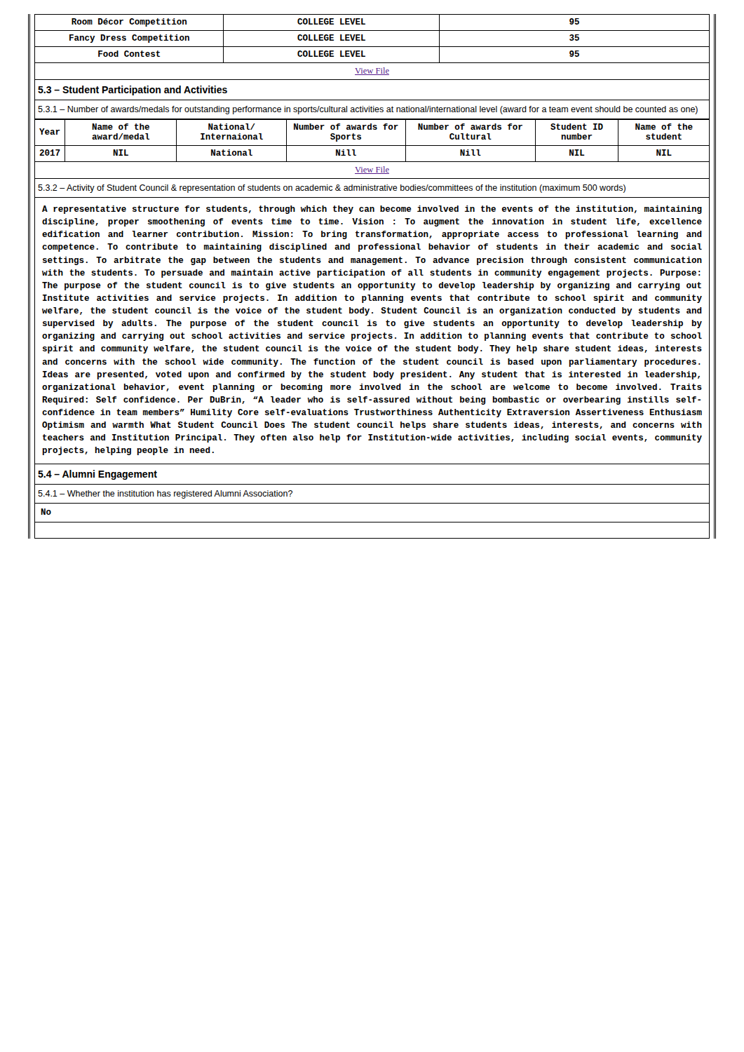| Room Décor Competition | COLLEGE LEVEL | 95 |
| Fancy Dress Competition | COLLEGE LEVEL | 35 |
| Food Contest | COLLEGE LEVEL | 95 |
| View File |
5.3 – Student Participation and Activities
5.3.1 – Number of awards/medals for outstanding performance in sports/cultural activities at national/international level (award for a team event should be counted as one)
| Year | Name of the award/medal | National/ Internaional | Number of awards for Sports | Number of awards for Cultural | Student ID number | Name of the student |
| --- | --- | --- | --- | --- | --- | --- |
| 2017 | NIL | National | Nill | Nill | NIL | NIL |
| View File |
5.3.2 – Activity of Student Council & representation of students on academic & administrative bodies/committees of the institution (maximum 500 words)
A representative structure for students, through which they can become involved in the events of the institution, maintaining discipline, proper smoothening of events time to time. Vision : To augment the innovation in student life, excellence edification and learner contribution. Mission: To bring transformation, appropriate access to professional learning and competence. To contribute to maintaining disciplined and professional behavior of students in their academic and social settings. To arbitrate the gap between the students and management. To advance precision through consistent communication with the students. To persuade and maintain active participation of all students in community engagement projects. Purpose: The purpose of the student council is to give students an opportunity to develop leadership by organizing and carrying out Institute activities and service projects. In addition to planning events that contribute to school spirit and community welfare, the student council is the voice of the student body. Student Council is an organization conducted by students and supervised by adults. The purpose of the student council is to give students an opportunity to develop leadership by organizing and carrying out school activities and service projects. In addition to planning events that contribute to school spirit and community welfare, the student council is the voice of the student body. They help share student ideas, interests and concerns with the school wide community. The function of the student council is based upon parliamentary procedures. Ideas are presented, voted upon and confirmed by the student body president. Any student that is interested in leadership, organizational behavior, event planning or becoming more involved in the school are welcome to become involved. Traits Required: Self confidence. Per DuBrin, “A leader who is self-assured without being bombastic or overbearing instills self-confidence in team members” Humility Core self-evaluations Trustworthiness Authenticity Extraversion Assertiveness Enthusiasm Optimism and warmth What Student Council Does The student council helps share students ideas, interests, and concerns with teachers and Institution Principal. They often also help for Institution-wide activities, including social events, community projects, helping people in need.
5.4 – Alumni Engagement
5.4.1 – Whether the institution has registered Alumni Association?
No